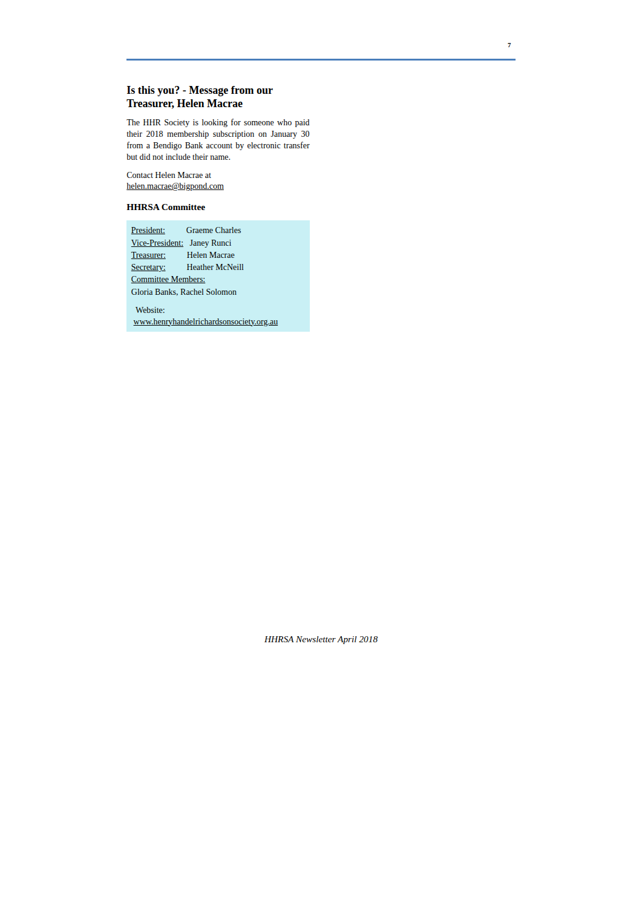7
Is this you? - Message from our Treasurer, Helen Macrae
The HHR Society is looking for someone who paid their 2018 membership subscription on January 30 from a Bendigo Bank account by electronic transfer but did not include their name.
Contact Helen Macrae at helen.macrae@bigpond.com
HHRSA Committee
President: Graeme Charles Vice-President: Janey Runci Treasurer: Helen Macrae Secretary: Heather McNeill Committee Members: Gloria Banks, Rachel Solomon
Website: www.henryhandelrichardsonsociety.org.au
HHRSA Newsletter April 2018